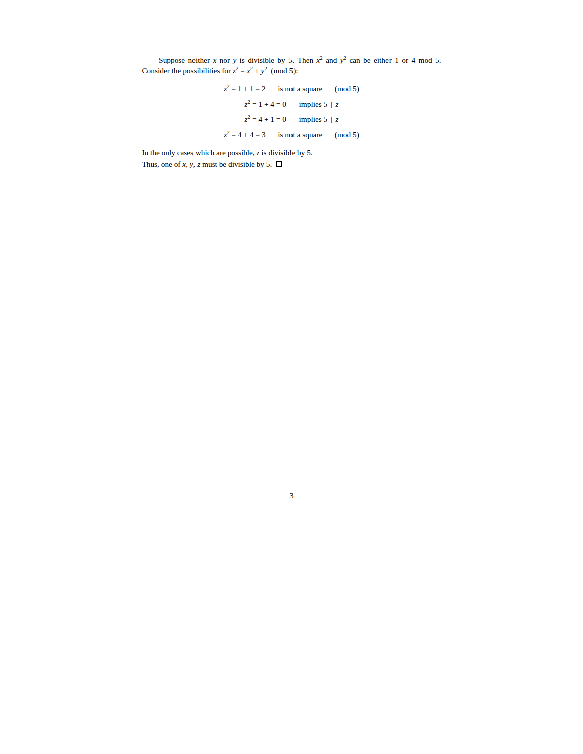Suppose neither x nor y is divisible by 5. Then x2 and y2 can be either 1 or 4 mod 5. Consider the possibilities for z2 = x2 + y2 (mod 5):
z2 = 1 + 1 = 2 is not a square (mod 5)
z2 = 1 + 4 = 0 implies 5 | z
z2 = 4 + 1 = 0 implies 5 | z
z2 = 4 + 4 = 3 is not a square (mod 5)
In the only cases which are possible, z is divisible by 5.
Thus, one of x, y, z must be divisible by 5.
3